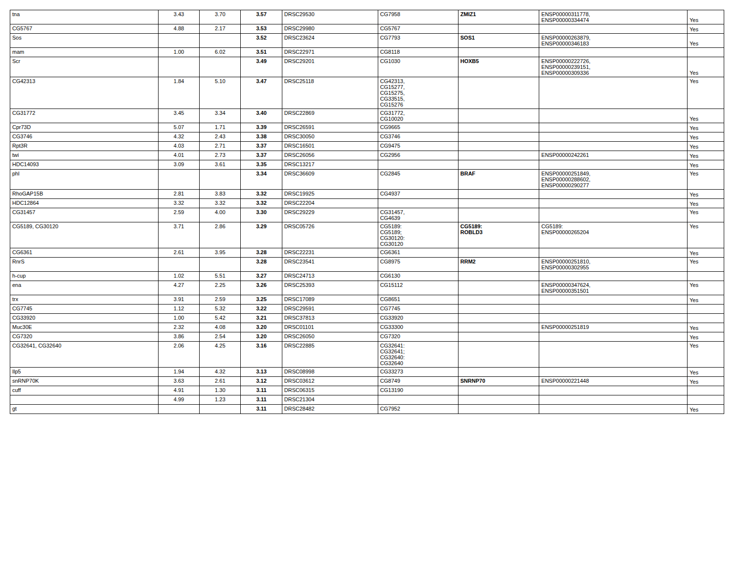| tna | 3.43 | 3.70 | 3.57 | DRSC29530 | CG7958 | ZMIZ1 | ENSP00000311778, ENSP00000334474 | Yes |
| CG5767 | 4.88 | 2.17 | 3.53 | DRSC29980 | CG5767 | | | Yes |
| Sos | | | 3.52 | DRSC23624 | CG7793 | SOS1 | ENSP00000263879, ENSP00000346183 | Yes |
| mam | 1.00 | 6.02 | 3.51 | DRSC22971 | CG8118 | | | |
| Scr | | | 3.49 | DRSC29201 | CG1030 | HOXB5 | ENSP00000222726, ENSP00000239151, ENSP00000309336 | Yes |
| CG42313 | 1.84 | 5.10 | 3.47 | DRSC25118 | CG42313, CG15277, CG15275, CG33515, CG15276 | | | Yes |
| CG31772 | 3.45 | 3.34 | 3.40 | DRSC22869 | CG31772, CG10020 | | | Yes |
| Cpr73D | 5.07 | 1.71 | 3.39 | DRSC26591 | CG9665 | | | Yes |
| CG3746 | 4.32 | 2.43 | 3.38 | DRSC30050 | CG3746 | | | Yes |
| Rpt3R | 4.03 | 2.71 | 3.37 | DRSC16501 | CG9475 | | | Yes |
| twi | 4.01 | 2.73 | 3.37 | DRSC26056 | CG2956 | | ENSP00000242261 | Yes |
| HDC14093 | 3.09 | 3.61 | 3.35 | DRSC13217 | | | | Yes |
| phl | | | 3.34 | DRSC36609 | CG2845 | BRAF | ENSP00000251849, ENSP00000288602, ENSP00000290277 | Yes |
| RhoGAP15B | 2.81 | 3.83 | 3.32 | DRSC19925 | CG4937 | | | Yes |
| HDC12864 | 3.32 | 3.32 | 3.32 | DRSC22204 | | | | Yes |
| CG31457 | 2.59 | 4.00 | 3.30 | DRSC29229 | CG31457, CG4639 | | | Yes |
| CG5189, CG30120 | 3.71 | 2.86 | 3.29 | DRSC05726 | CG5189: CG5189; CG30120: CG30120 | CG5189: ROBLD3 | CG5189: ENSP00000265204 | Yes |
| CG6361 | 2.61 | 3.95 | 3.28 | DRSC22231 | CG6361 | | | Yes |
| RnrS | | | 3.28 | DRSC23541 | CG8975 | RRM2 | ENSP00000251810, ENSP00000302955 | Yes |
| h-cup | 1.02 | 5.51 | 3.27 | DRSC24713 | CG6130 | | | |
| ena | 4.27 | 2.25 | 3.26 | DRSC25393 | CG15112 | | ENSP00000347624, ENSP00000351501 | Yes |
| trx | 3.91 | 2.59 | 3.25 | DRSC17089 | CG8651 | | | Yes |
| CG7745 | 1.12 | 5.32 | 3.22 | DRSC29591 | CG7745 | | | |
| CG33920 | 1.00 | 5.42 | 3.21 | DRSC37813 | CG33920 | | | |
| Muc30E | 2.32 | 4.08 | 3.20 | DRSC01101 | CG33300 | | ENSP00000251819 | Yes |
| CG7320 | 3.86 | 2.54 | 3.20 | DRSC26050 | CG7320 | | | Yes |
| CG32641, CG32640 | 2.06 | 4.25 | 3.16 | DRSC22885 | CG32641: CG32641; CG32640: CG32640 | | | Yes |
| Ilp5 | 1.94 | 4.32 | 3.13 | DRSC08998 | CG33273 | | | Yes |
| snRNP70K | 3.63 | 2.61 | 3.12 | DRSC03612 | CG8749 | SNRNP70 | ENSP00000221448 | Yes |
| cuff | 4.91 | 1.30 | 3.11 | DRSC06315 | CG13190 | | | |
| | 4.99 | 1.23 | 3.11 | DRSC21304 | | | | |
| gt | | | 3.11 | DRSC28482 | CG7952 | | | Yes |